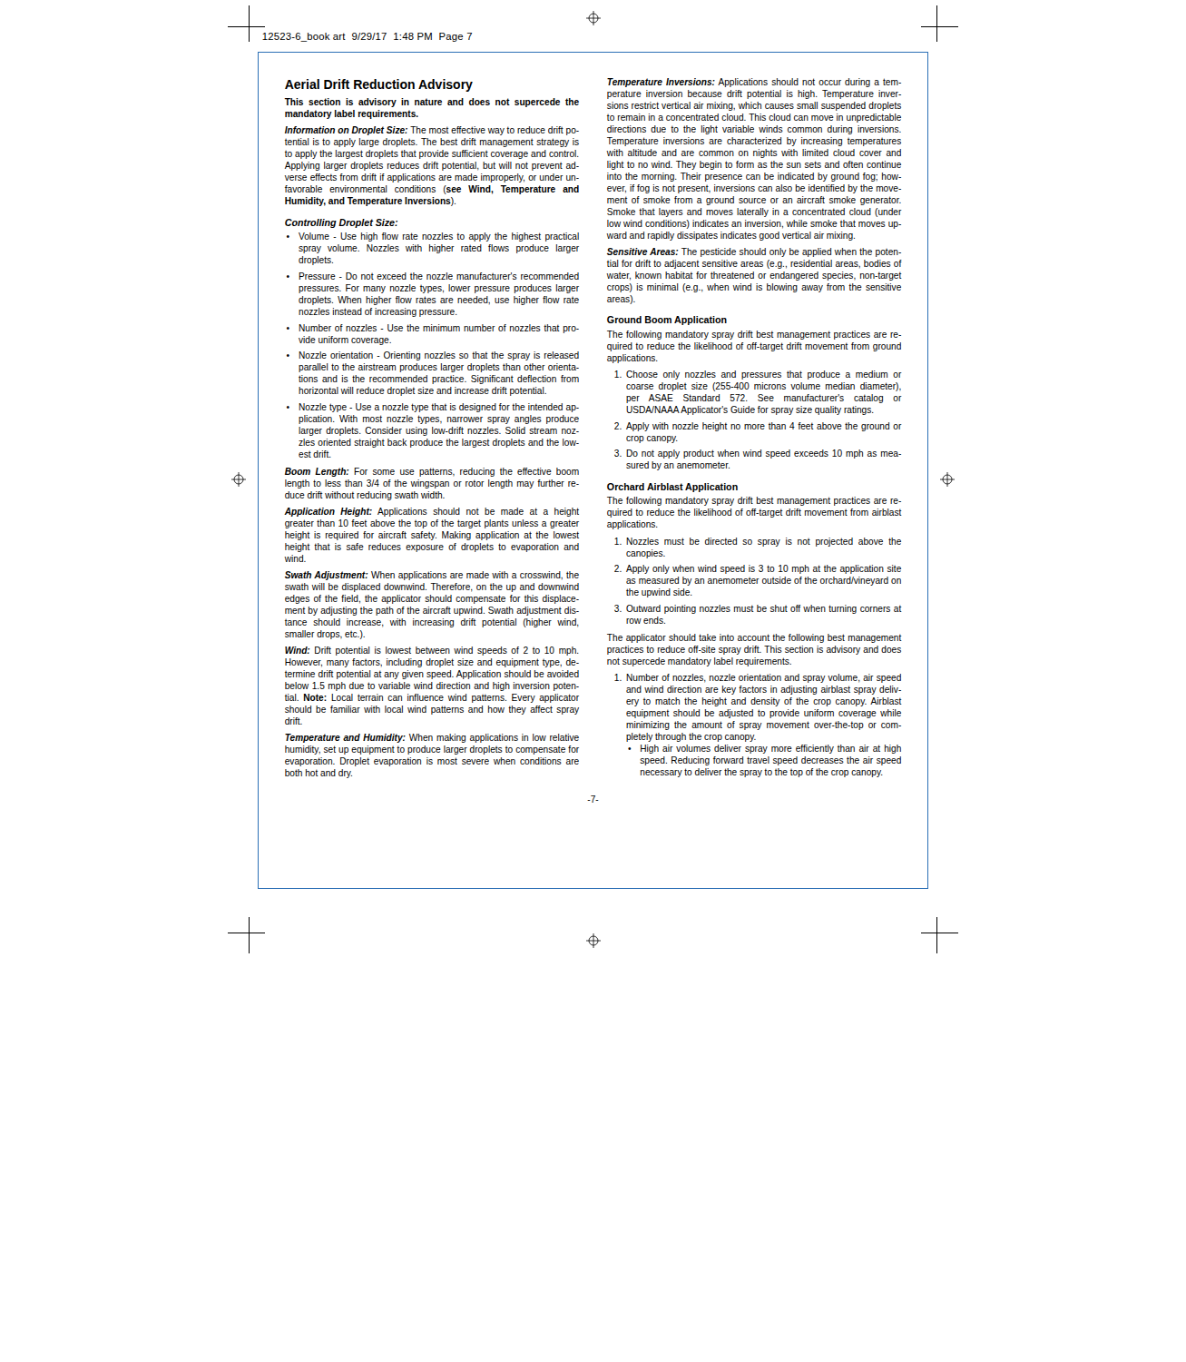12523-6_book art 9/29/17 1:48 PM Page 7
Aerial Drift Reduction Advisory
This section is advisory in nature and does not supercede the mandatory label requirements.
Information on Droplet Size: The most effective way to reduce drift potential is to apply large droplets. The best drift management strategy is to apply the largest droplets that provide sufficient coverage and control. Applying larger droplets reduces drift potential, but will not prevent adverse effects from drift if applications are made improperly, or under unfavorable environmental conditions (see Wind, Temperature and Humidity, and Temperature Inversions).
Controlling Droplet Size:
Volume - Use high flow rate nozzles to apply the highest practical spray volume. Nozzles with higher rated flows produce larger droplets.
Pressure - Do not exceed the nozzle manufacturer's recommended pressures. For many nozzle types, lower pressure produces larger droplets. When higher flow rates are needed, use higher flow rate nozzles instead of increasing pressure.
Number of nozzles - Use the minimum number of nozzles that provide uniform coverage.
Nozzle orientation - Orienting nozzles so that the spray is released parallel to the airstream produces larger droplets than other orientations and is the recommended practice. Significant deflection from horizontal will reduce droplet size and increase drift potential.
Nozzle type - Use a nozzle type that is designed for the intended application. With most nozzle types, narrower spray angles produce larger droplets. Consider using low-drift nozzles. Solid stream nozzles oriented straight back produce the largest droplets and the lowest drift.
Boom Length: For some use patterns, reducing the effective boom length to less than 3/4 of the wingspan or rotor length may further reduce drift without reducing swath width.
Application Height: Applications should not be made at a height greater than 10 feet above the top of the target plants unless a greater height is required for aircraft safety. Making application at the lowest height that is safe reduces exposure of droplets to evaporation and wind.
Swath Adjustment: When applications are made with a crosswind, the swath will be displaced downwind. Therefore, on the up and downwind edges of the field, the applicator should compensate for this displacement by adjusting the path of the aircraft upwind. Swath adjustment distance should increase, with increasing drift potential (higher wind, smaller drops, etc.).
Wind: Drift potential is lowest between wind speeds of 2 to 10 mph. However, many factors, including droplet size and equipment type, determine drift potential at any given speed. Application should be avoided below 1.5 mph due to variable wind direction and high inversion potential. Note: Local terrain can influence wind patterns. Every applicator should be familiar with local wind patterns and how they affect spray drift.
Temperature and Humidity: When making applications in low relative humidity, set up equipment to produce larger droplets to compensate for evaporation. Droplet evaporation is most severe when conditions are both hot and dry.
Temperature Inversions: Applications should not occur during a temperature inversion because drift potential is high. Temperature inversions restrict vertical air mixing, which causes small suspended droplets to remain in a concentrated cloud. This cloud can move in unpredictable directions due to the light variable winds common during inversions. Temperature inversions are characterized by increasing temperatures with altitude and are common on nights with limited cloud cover and light to no wind. They begin to form as the sun sets and often continue into the morning. Their presence can be indicated by ground fog; however, if fog is not present, inversions can also be identified by the movement of smoke from a ground source or an aircraft smoke generator. Smoke that layers and moves laterally in a concentrated cloud (under low wind conditions) indicates an inversion, while smoke that moves upward and rapidly dissipates indicates good vertical air mixing.
Sensitive Areas: The pesticide should only be applied when the potential for drift to adjacent sensitive areas (e.g., residential areas, bodies of water, known habitat for threatened or endangered species, non-target crops) is minimal (e.g., when wind is blowing away from the sensitive areas).
Ground Boom Application
The following mandatory spray drift best management practices are required to reduce the likelihood of off-target drift movement from ground applications.
Choose only nozzles and pressures that produce a medium or coarse droplet size (255-400 microns volume median diameter), per ASAE Standard 572. See manufacturer's catalog or USDA/NAAA Applicator's Guide for spray size quality ratings.
Apply with nozzle height no more than 4 feet above the ground or crop canopy.
Do not apply product when wind speed exceeds 10 mph as measured by an anemometer.
Orchard Airblast Application
The following mandatory spray drift best management practices are required to reduce the likelihood of off-target drift movement from airblast applications.
Nozzles must be directed so spray is not projected above the canopies.
Apply only when wind speed is 3 to 10 mph at the application site as measured by an anemometer outside of the orchard/vineyard on the upwind side.
Outward pointing nozzles must be shut off when turning corners at row ends.
The applicator should take into account the following best management practices to reduce off-site spray drift. This section is advisory and does not supercede mandatory label requirements.
Number of nozzles, nozzle orientation and spray volume, air speed and wind direction are key factors in adjusting airblast spray delivery to match the height and density of the crop canopy. Airblast equipment should be adjusted to provide uniform coverage while minimizing the amount of spray movement over-the-top or completely through the crop canopy.
High air volumes deliver spray more efficiently than air at high speed. Reducing forward travel speed decreases the air speed necessary to deliver the spray to the top of the crop canopy.
-7-